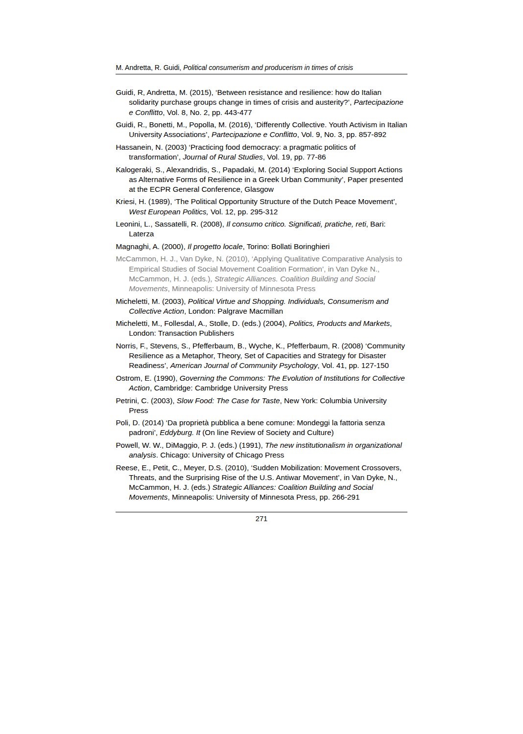M. Andretta, R. Guidi, Political consumerism and producerism in times of crisis
Guidi, R, Andretta, M. (2015), ‘Between resistance and resilience: how do Italian solidarity purchase groups change in times of crisis and austerity?’, Partecipazione e Conflitto, Vol. 8, No. 2, pp. 443-477
Guidi, R., Bonetti, M., Popolla, M. (2016), ‘Differently Collective. Youth Activism in Italian University Associations’, Partecipazione e Conflitto, Vol. 9, No. 3, pp. 857-892
Hassanein, N. (2003) ‘Practicing food democracy: a pragmatic politics of transformation’, Journal of Rural Studies, Vol. 19, pp. 77-86
Kalogeraki, S., Alexandridis, S., Papadaki, M. (2014) ‘Exploring Social Support Actions as Alternative Forms of Resilience in a Greek Urban Community’, Paper presented at the ECPR General Conference, Glasgow
Kriesi, H. (1989), ‘The Political Opportunity Structure of the Dutch Peace Movement’, West European Politics, Vol. 12, pp. 295-312
Leonini, L., Sassatelli, R. (2008), Il consumo critico. Significati, pratiche, reti, Bari: Laterza
Magnaghi, A. (2000), Il progetto locale, Torino: Bollati Boringhieri
McCammon, H. J., Van Dyke, N. (2010), ‘Applying Qualitative Comparative Analysis to Empirical Studies of Social Movement Coalition Formation’, in Van Dyke N., McCammon, H. J. (eds.), Strategic Alliances. Coalition Building and Social Movements, Minneapolis: University of Minnesota Press
Micheletti, M. (2003), Political Virtue and Shopping. Individuals, Consumerism and Collective Action, London: Palgrave Macmillan
Micheletti, M., Follesdal, A., Stolle, D. (eds.) (2004), Politics, Products and Markets, London: Transaction Publishers
Norris, F., Stevens, S., Pfefferbaum, B., Wyche, K., Pfefferbaum, R. (2008) ‘Community Resilience as a Metaphor, Theory, Set of Capacities and Strategy for Disaster Readiness’, American Journal of Community Psychology, Vol. 41, pp. 127-150
Ostrom, E. (1990), Governing the Commons: The Evolution of Institutions for Collective Action, Cambridge: Cambridge University Press
Petrini, C. (2003), Slow Food: The Case for Taste, New York: Columbia University Press
Poli, D. (2014) ‘Da proprietà pubblica a bene comune: Mondeggi la fattoria senza padroni’, Eddyburg. It (On line Review of Society and Culture)
Powell, W. W., DiMaggio, P. J. (eds.) (1991), The new institutionalism in organizational analysis. Chicago: University of Chicago Press
Reese, E., Petit, C., Meyer, D.S. (2010), ‘Sudden Mobilization: Movement Crossovers, Threats, and the Surprising Rise of the U.S. Antiwar Movement’, in Van Dyke, N., McCammon, H. J. (eds.) Strategic Alliances: Coalition Building and Social Movements, Minneapolis: University of Minnesota Press, pp. 266-291
271